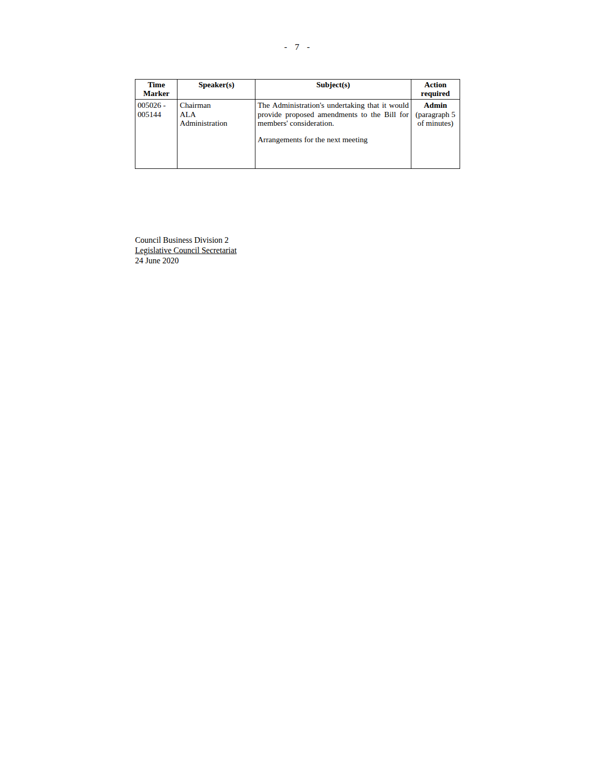- 7 -
| Time Marker | Speaker(s) | Subject(s) | Action required |
| --- | --- | --- | --- |
| 005026 - 005144 | Chairman ALA Administration | The Administration's undertaking that it would provide proposed amendments to the Bill for members' consideration. Arrangements for the next meeting | Admin (paragraph 5 of minutes) |
Council Business Division 2
Legislative Council Secretariat
24 June 2020